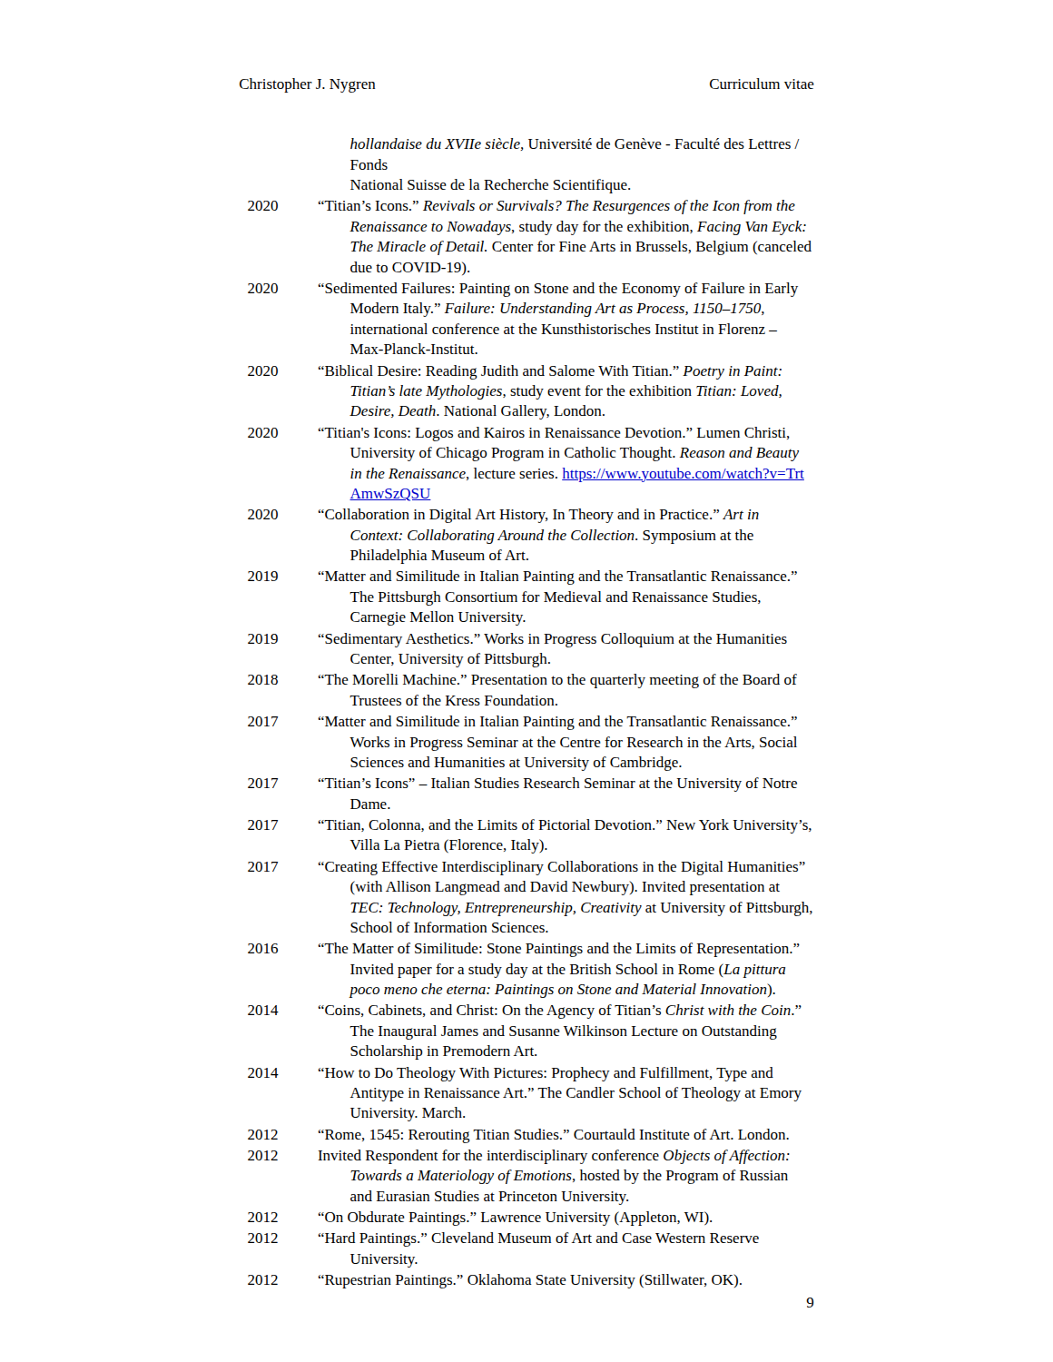Christopher J. Nygren Curriculum vitae
hollandaise du XVIIe siècle, Université de Genève - Faculté des Lettres / Fonds
National Suisse de la Recherche Scientifique.
2020
“Titian’s Icons.” Revivals or Survivals? The Resurgences of the Icon from the Renaissance to Nowadays, study day for the exhibition, Facing Van Eyck: The Miracle of Detail. Center for Fine Arts in Brussels, Belgium (canceled due to COVID-19).
2020
“Sedimented Failures: Painting on Stone and the Economy of Failure in Early Modern Italy.” Failure: Understanding Art as Process, 1150–1750, international conference at the Kunsthistorisches Institut in Florenz – Max-Planck-Institut.
2020
“Biblical Desire: Reading Judith and Salome With Titian.” Poetry in Paint: Titian’s late Mythologies, study event for the exhibition Titian: Loved, Desire, Death. National Gallery, London.
2020
“Titian's Icons: Logos and Kairos in Renaissance Devotion.” Lumen Christi, University of Chicago Program in Catholic Thought. Reason and Beauty in the Renaissance, lecture series. https://www.youtube.com/watch?v=TrtAmwSzQSU
2020
“Collaboration in Digital Art History, In Theory and in Practice.” Art in Context: Collaborating Around the Collection. Symposium at the Philadelphia Museum of Art.
2019
“Matter and Similitude in Italian Painting and the Transatlantic Renaissance.” The Pittsburgh Consortium for Medieval and Renaissance Studies, Carnegie Mellon University.
2019
“Sedimentary Aesthetics.” Works in Progress Colloquium at the Humanities Center, University of Pittsburgh.
2018
“The Morelli Machine.” Presentation to the quarterly meeting of the Board of Trustees of the Kress Foundation.
2017
“Matter and Similitude in Italian Painting and the Transatlantic Renaissance.” Works in Progress Seminar at the Centre for Research in the Arts, Social Sciences and Humanities at University of Cambridge.
2017
“Titian’s Icons” – Italian Studies Research Seminar at the University of Notre Dame.
2017
“Titian, Colonna, and the Limits of Pictorial Devotion.” New York University’s, Villa La Pietra (Florence, Italy).
2017
“Creating Effective Interdisciplinary Collaborations in the Digital Humanities” (with Allison Langmead and David Newbury). Invited presentation at TEC: Technology, Entrepreneurship, Creativity at University of Pittsburgh, School of Information Sciences.
2016
“The Matter of Similitude: Stone Paintings and the Limits of Representation.” Invited paper for a study day at the British School in Rome (La pittura poco meno che eterna: Paintings on Stone and Material Innovation).
2014
“Coins, Cabinets, and Christ: On the Agency of Titian’s Christ with the Coin.” The Inaugural James and Susanne Wilkinson Lecture on Outstanding Scholarship in Premodern Art.
2014
“How to Do Theology With Pictures: Prophecy and Fulfillment, Type and Antitype in Renaissance Art.” The Candler School of Theology at Emory University. March.
2012
“Rome, 1545: Rerouting Titian Studies.” Courtauld Institute of Art. London.
2012
Invited Respondent for the interdisciplinary conference Objects of Affection: Towards a Materiology of Emotions, hosted by the Program of Russian and Eurasian Studies at Princeton University.
2012
“On Obdurate Paintings.” Lawrence University (Appleton, WI).
2012
“Hard Paintings.” Cleveland Museum of Art and Case Western Reserve University.
2012
“Rupestrian Paintings.” Oklahoma State University (Stillwater, OK).
9